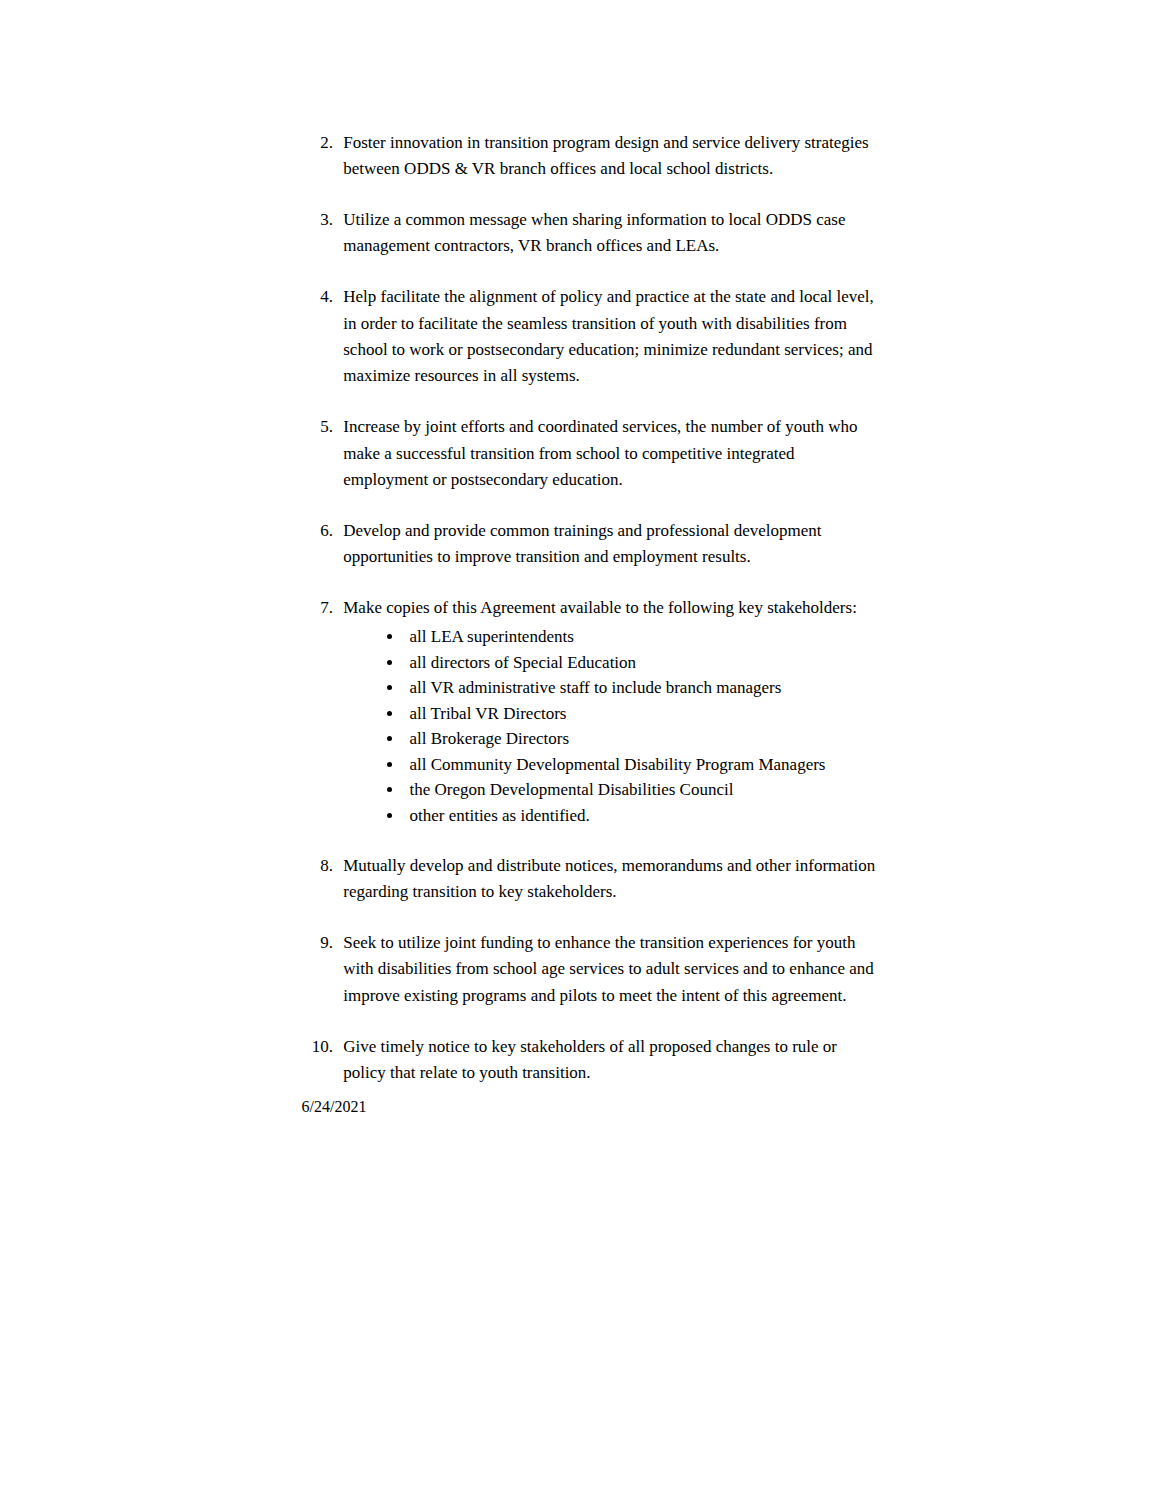Foster innovation in transition program design and service delivery strategies between ODDS & VR branch offices and local school districts.
Utilize a common message when sharing information to local ODDS case management contractors, VR branch offices and LEAs.
Help facilitate the alignment of policy and practice at the state and local level, in order to facilitate the seamless transition of youth with disabilities from school to work or postsecondary education; minimize redundant services; and maximize resources in all systems.
Increase by joint efforts and coordinated services, the number of youth who make a successful transition from school to competitive integrated employment or postsecondary education.
Develop and provide common trainings and professional development opportunities to improve transition and employment results.
Make copies of this Agreement available to the following key stakeholders:
all LEA superintendents
all directors of Special Education
all VR administrative staff to include branch managers
all Tribal VR Directors
all Brokerage Directors
all Community Developmental Disability Program Managers
the Oregon Developmental Disabilities Council
other entities as identified.
Mutually develop and distribute notices, memorandums and other information regarding transition to key stakeholders.
Seek to utilize joint funding to enhance the transition experiences for youth with disabilities from school age services to adult services and to enhance and improve existing programs and pilots to meet the intent of this agreement.
Give timely notice to key stakeholders of all proposed changes to rule or policy that relate to youth transition.
6/24/2021